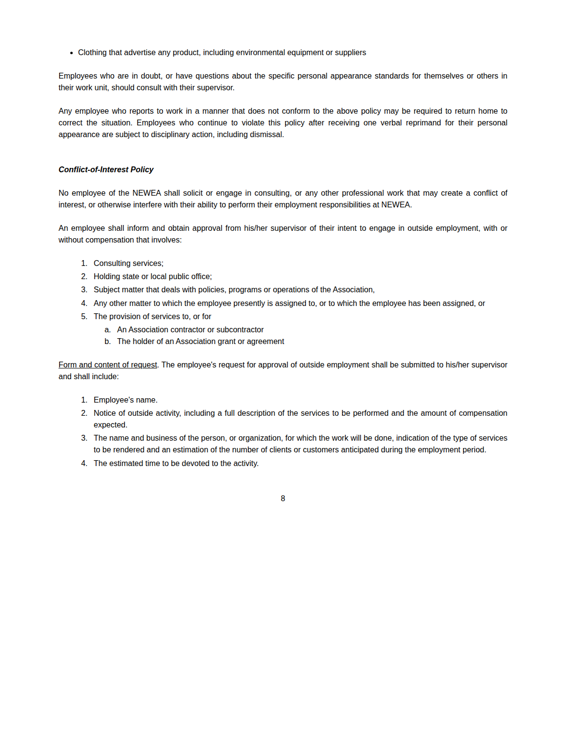Clothing that advertise any product, including environmental equipment or suppliers
Employees who are in doubt, or have questions about the specific personal appearance standards for themselves or others in their work unit, should consult with their supervisor.
Any employee who reports to work in a manner that does not conform to the above policy may be required to return home to correct the situation. Employees who continue to violate this policy after receiving one verbal reprimand for their personal appearance are subject to disciplinary action, including dismissal.
Conflict-of-Interest Policy
No employee of the NEWEA shall solicit or engage in consulting, or any other professional work that may create a conflict of interest, or otherwise interfere with their ability to perform their employment responsibilities at NEWEA.
An employee shall inform and obtain approval from his/her supervisor of their intent to engage in outside employment, with or without compensation that involves:
Consulting services;
Holding state or local public office;
Subject matter that deals with policies, programs or operations of the Association,
Any other matter to which the employee presently is assigned to, or to which the employee has been assigned, or
The provision of services to, or for
An Association contractor or subcontractor
The holder of an Association grant or agreement
Form and content of request. The employee's request for approval of outside employment shall be submitted to his/her supervisor and shall include:
Employee's name.
Notice of outside activity, including a full description of the services to be performed and the amount of compensation expected.
The name and business of the person, or organization, for which the work will be done, indication of the type of services to be rendered and an estimation of the number of clients or customers anticipated during the employment period.
The estimated time to be devoted to the activity.
8